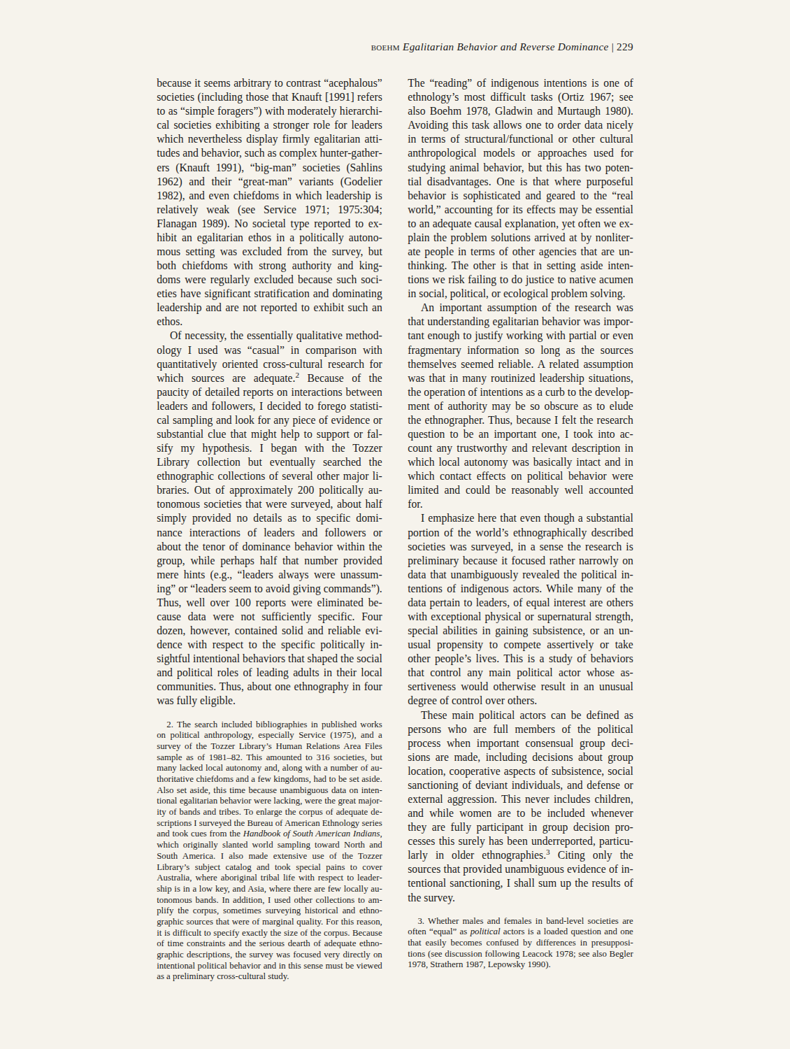boehm Egalitarian Behavior and Reverse Dominance | 229
because it seems arbitrary to contrast “acephalous” societies (including those that Knauft [1991] refers to as “simple foragers”) with moderately hierarchical societies exhibiting a stronger role for leaders which nevertheless display firmly egalitarian attitudes and behavior, such as complex hunter-gatherers (Knauft 1991), “big-man” societies (Sahlins 1962) and their “great-man” variants (Godelier 1982), and even chiefdoms in which leadership is relatively weak (see Service 1971; 1975:304; Flanagan 1989). No societal type reported to exhibit an egalitarian ethos in a politically autonomous setting was excluded from the survey, but both chiefdoms with strong authority and kingdoms were regularly excluded because such societies have significant stratification and dominating leadership and are not reported to exhibit such an ethos.
Of necessity, the essentially qualitative methodology I used was “casual” in comparison with quantitatively oriented cross-cultural research for which sources are adequate.2 Because of the paucity of detailed reports on interactions between leaders and followers, I decided to forego statistical sampling and look for any piece of evidence or substantial clue that might help to support or falsify my hypothesis. I began with the Tozzer Library collection but eventually searched the ethnographic collections of several other major libraries. Out of approximately 200 politically autonomous societies that were surveyed, about half simply provided no details as to specific dominance interactions of leaders and followers or about the tenor of dominance behavior within the group, while perhaps half that number provided mere hints (e.g., “leaders always were unassuming” or “leaders seem to avoid giving commands”). Thus, well over 100 reports were eliminated because data were not sufficiently specific. Four dozen, however, contained solid and reliable evidence with respect to the specific politically insightful intentional behaviors that shaped the social and political roles of leading adults in their local communities. Thus, about one ethnography in four was fully eligible.
2. The search included bibliographies in published works on political anthropology, especially Service (1975), and a survey of the Tozzer Library’s Human Relations Area Files sample as of 1981–82. This amounted to 316 societies, but many lacked local autonomy and, along with a number of authoritative chiefdoms and a few kingdoms, had to be set aside. Also set aside, this time because unambiguous data on intentional egalitarian behavior were lacking, were the great majority of bands and tribes. To enlarge the corpus of adequate descriptions I surveyed the Bureau of American Ethnology series and took cues from the Handbook of South American Indians, which originally slanted world sampling toward North and South America. I also made extensive use of the Tozzer Library’s subject catalog and took special pains to cover Australia, where aboriginal tribal life with respect to leadership is in a low key, and Asia, where there are few locally autonomous bands. In addition, I used other collections to amplify the corpus, sometimes surveying historical and ethnographic sources that were of marginal quality. For this reason, it is difficult to specify exactly the size of the corpus. Because of time constraints and the serious dearth of adequate ethnographic descriptions, the survey was focused very directly on intentional political behavior and in this sense must be viewed as a preliminary cross-cultural study.
The “reading” of indigenous intentions is one of ethnology’s most difficult tasks (Ortiz 1967; see also Boehm 1978, Gladwin and Murtaugh 1980). Avoiding this task allows one to order data nicely in terms of structural/functional or other cultural anthropological models or approaches used for studying animal behavior, but this has two potential disadvantages. One is that where purposeful behavior is sophisticated and geared to the “real world,” accounting for its effects may be essential to an adequate causal explanation, yet often we explain the problem solutions arrived at by nonliterate people in terms of other agencies that are unthinking. The other is that in setting aside intentions we risk failing to do justice to native acumen in social, political, or ecological problem solving.
An important assumption of the research was that understanding egalitarian behavior was important enough to justify working with partial or even fragmentary information so long as the sources themselves seemed reliable. A related assumption was that in many routinized leadership situations, the operation of intentions as a curb to the development of authority may be so obscure as to elude the ethnographer. Thus, because I felt the research question to be an important one, I took into account any trustworthy and relevant description in which local autonomy was basically intact and in which contact effects on political behavior were limited and could be reasonably well accounted for.
I emphasize here that even though a substantial portion of the world’s ethnographically described societies was surveyed, in a sense the research is preliminary because it focused rather narrowly on data that unambiguously revealed the political intentions of indigenous actors. While many of the data pertain to leaders, of equal interest are others with exceptional physical or supernatural strength, special abilities in gaining subsistence, or an unusual propensity to compete assertively or take other people’s lives. This is a study of behaviors that control any main political actor whose assertiveness would otherwise result in an unusual degree of control over others.
These main political actors can be defined as persons who are full members of the political process when important consensual group decisions are made, including decisions about group location, cooperative aspects of subsistence, social sanctioning of deviant individuals, and defense or external aggression. This never includes children, and while women are to be included whenever they are fully participant in group decision processes this surely has been underreported, particularly in older ethnographies.3 Citing only the sources that provided unambiguous evidence of intentional sanctioning, I shall sum up the results of the survey.
3. Whether males and females in band-level societies are often “equal” as political actors is a loaded question and one that easily becomes confused by differences in presuppositions (see discussion following Leacock 1978; see also Begler 1978, Strathern 1987, Lepowsky 1990).